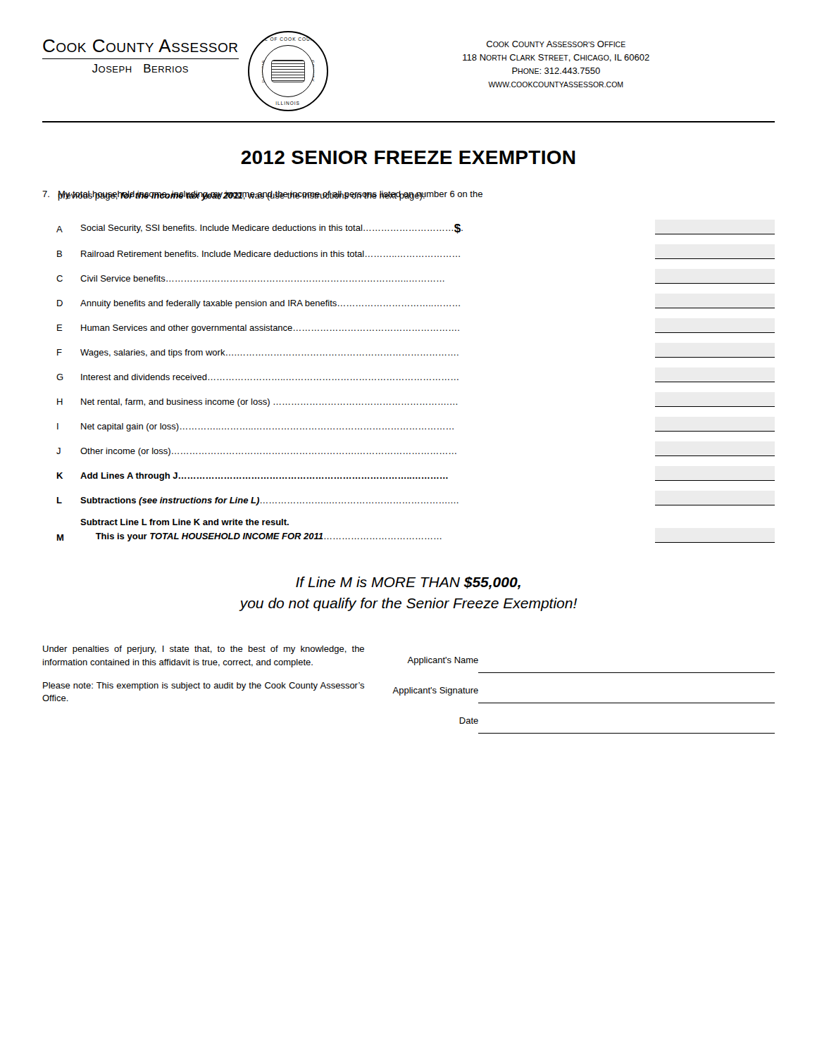COOK COUNTY ASSESSOR
JOSEPH BERRIOS
Seal of Cook County
Illinois
County
Illinois
COOK COUNTY ASSESSOR'S OFFICE
118 NORTH CLARK STREET, CHICAGO, IL 60602
PHONE: 312.443.7550
WWW.COOKCOUNTYASSESSOR.COM
2012 SENIOR FREEZE EXEMPTION
7. My total household income, including my income and the income of all persons listed on number 6 on the previous page, for the income tax year 2011, was (use the instructions on the next page):
| A | Social Security, SSI benefits. Include Medicare deductions in this total………………………… $ . | |
| B | Railroad Retirement benefits. Include Medicare deductions in this total………..………………… | |
| C | Civil Service benefits……………………………………………………………………..………… | |
| D | Annuity benefits and federally taxable pension and IRA benefits…………………………..……… | |
| E | Human Services and other governmental assistance………………………………………………. | |
| F | Wages, salaries, and tips from work….………………………………………………………………. | |
| G | Interest and dividends received……………………..………………………………………………… | |
| H | Net rental, farm, and business income (or loss) ………………………………………………….… | |
| I | Net capital gain (or loss)…………..………..………………………………………………………… | |
| J | Other income (or loss)…………………………………………………….…………………………… | |
| K | Add Lines A through J…………………………………………………………………..………… | |
| L | Subtractions (see instructions for Line L) …………………..………………………………….… | |
| M | Subtract Line L from Line K and write the result. This is your TOTAL HOUSEHOLD INCOME FOR 2011 ………………………………… | |
If Line M is MORE THAN $55,000,
you do not qualify for the Senior Freeze Exemption!
Under penalties of perjury, I state that, to the best of my knowledge, the information contained in this affidavit is true, correct, and complete.
Please note: This exemption is subject to audit by the Cook County Assessor’s Office.
| Applicant's Name | |
| Applicant's Signature | |
| Date | |